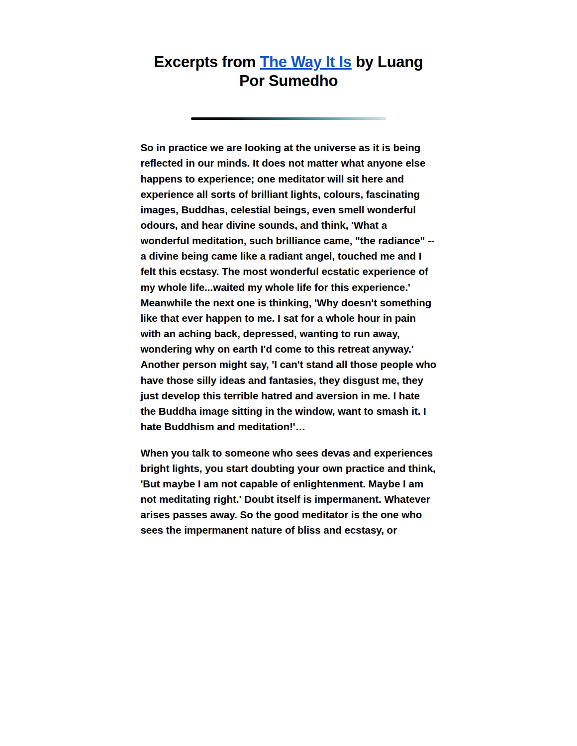Excerpts from The Way It Is by Luang Por Sumedho
So in practice we are looking at the universe as it is being reflected in our minds. It does not matter what anyone else happens to experience; one meditator will sit here and experience all sorts of brilliant lights, colours, fascinating images, Buddhas, celestial beings, even smell wonderful odours, and hear divine sounds, and think, 'What a wonderful meditation, such brilliance came, "the radiance" -- a divine being came like a radiant angel, touched me and I felt this ecstasy. The most wonderful ecstatic experience of my whole life...waited my whole life for this experience.' Meanwhile the next one is thinking, 'Why doesn't something like that ever happen to me. I sat for a whole hour in pain with an aching back, depressed, wanting to run away, wondering why on earth I'd come to this retreat anyway.' Another person might say, 'I can't stand all those people who have those silly ideas and fantasies, they disgust me, they just develop this terrible hatred and aversion in me. I hate the Buddha image sitting in the window, want to smash it. I hate Buddhism and meditation!'…
When you talk to someone who sees devas and experiences bright lights, you start doubting your own practice and think, 'But maybe I am not capable of enlightenment. Maybe I am not meditating right.' Doubt itself is impermanent. Whatever arises passes away. So the good meditator is the one who sees the impermanent nature of bliss and ecstasy, or